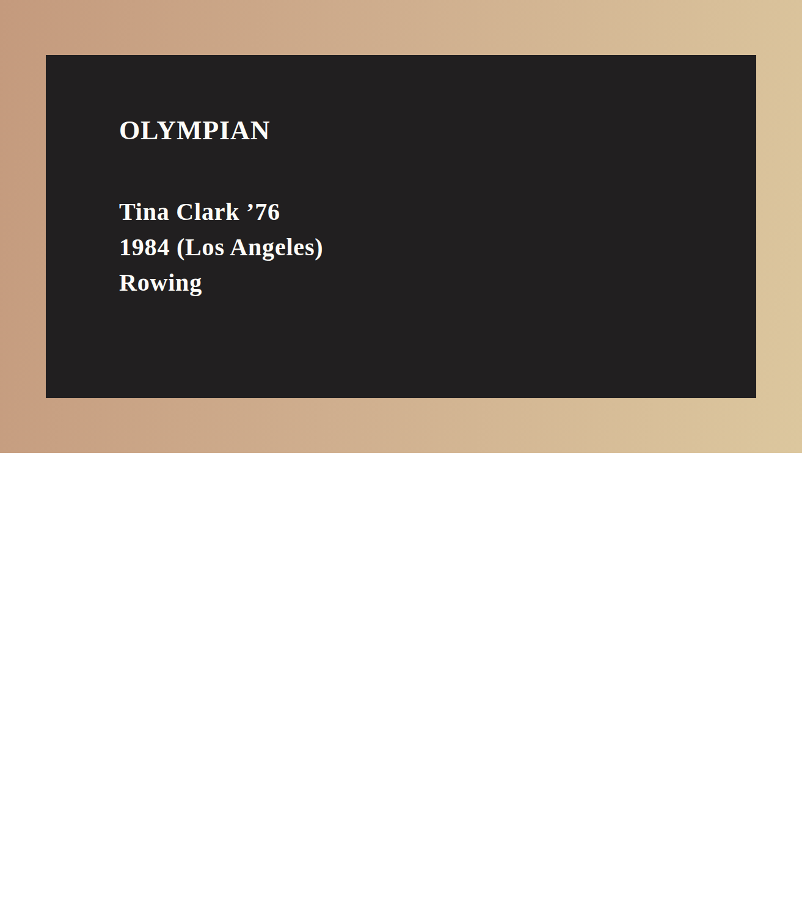OLYMPIAN
Tina Clark ’76
1984 (Los Angeles)
Rowing